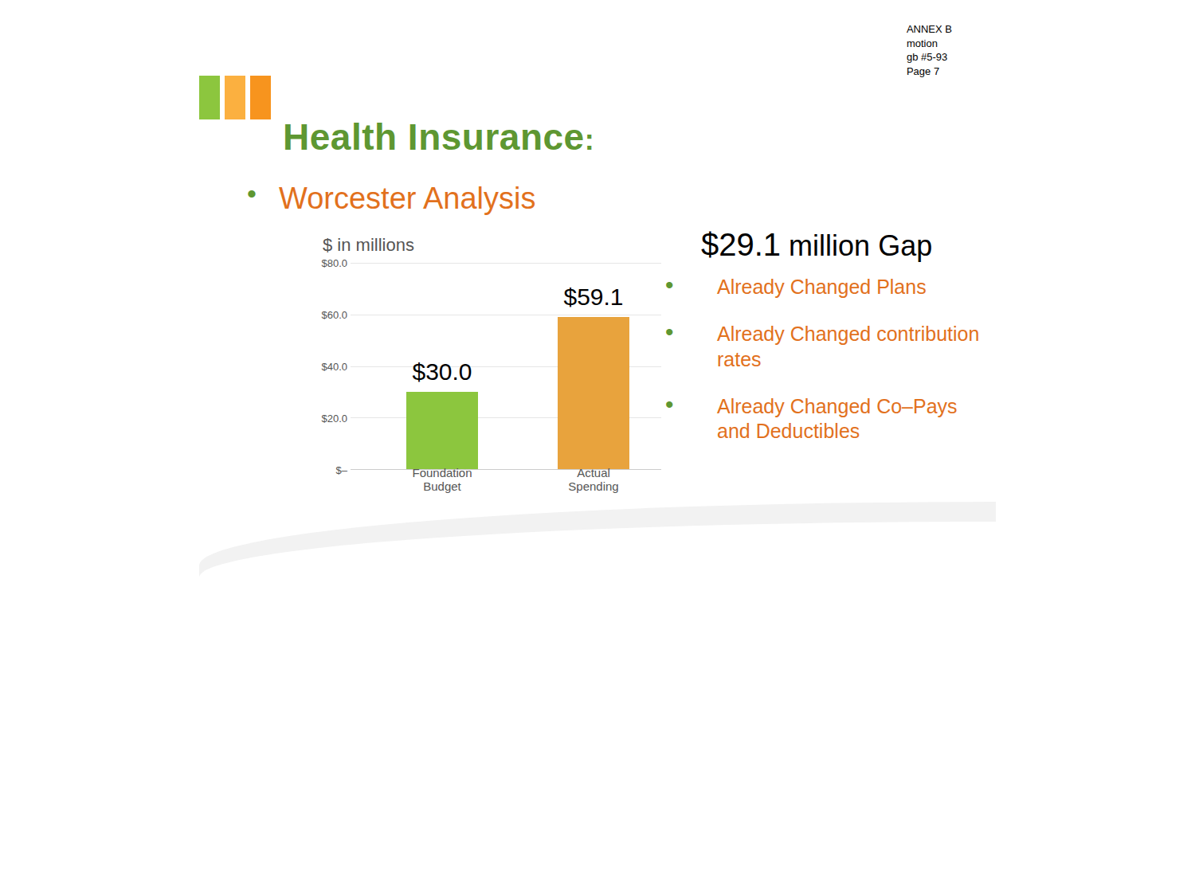ANNEX B
motion
gb #5-93
Page 7
Health Insurance:
Worcester Analysis
$29.1 million Gap
Already Changed Plans
Already Changed contribution rates
Already Changed Co–Pays and Deductibles
$ in millions
$80.0 $60.0 $40.0 $20.0 $–
$30.0
Foundation Budget
$59.1
Actual Spending